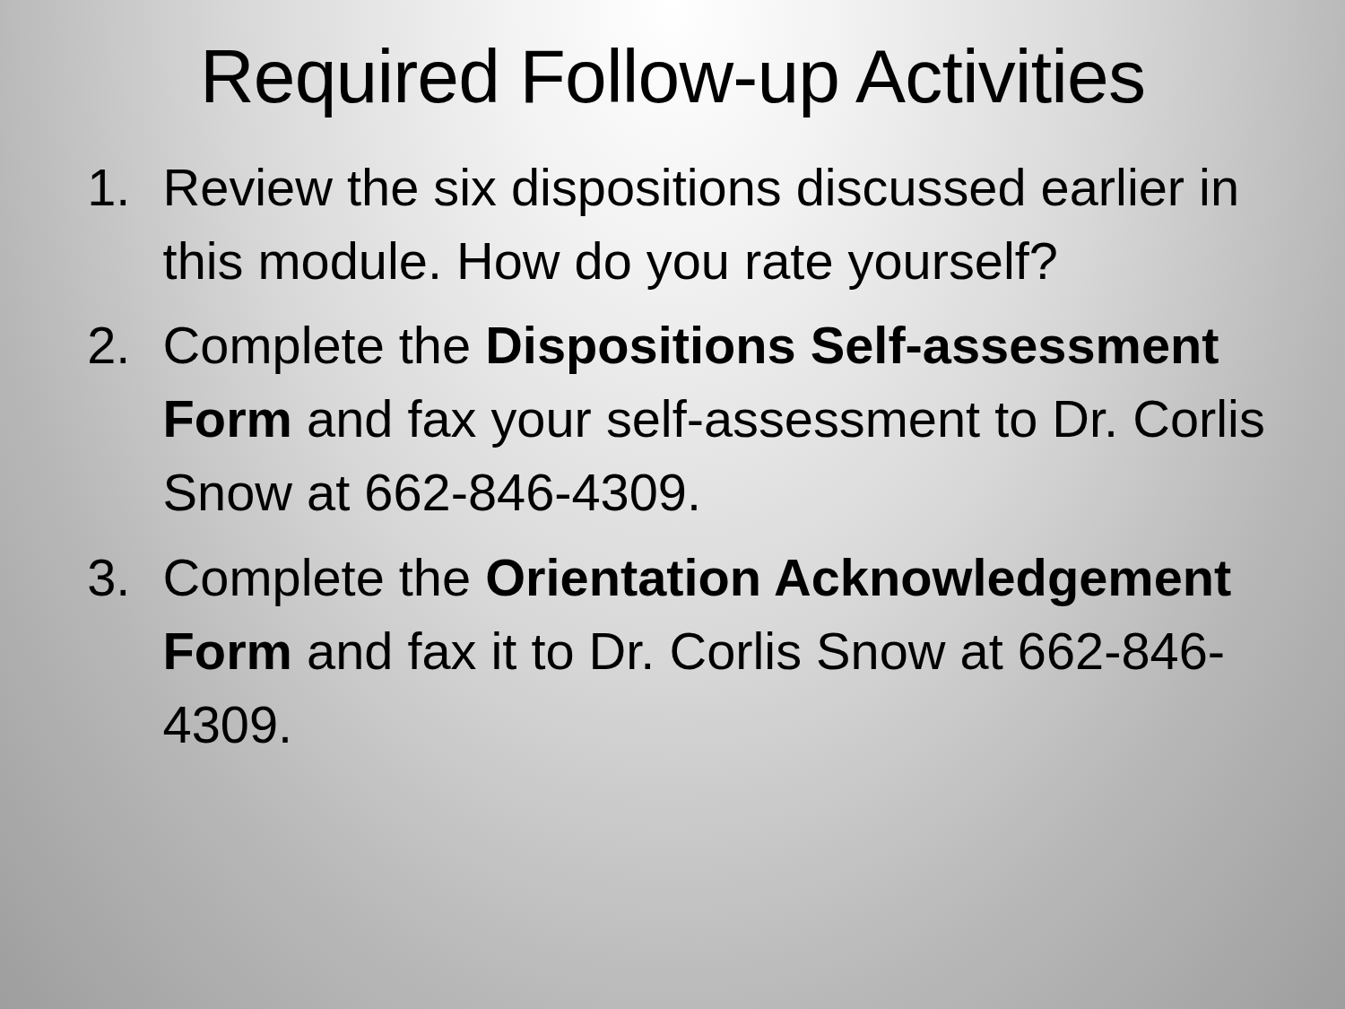Required Follow-up Activities
Review the six dispositions discussed earlier in this module. How do you rate yourself?
Complete the Dispositions Self-assessment Form and fax your self-assessment to Dr. Corlis Snow at 662-846-4309.
Complete the Orientation Acknowledgement Form and fax it to Dr. Corlis Snow at 662-846-4309.